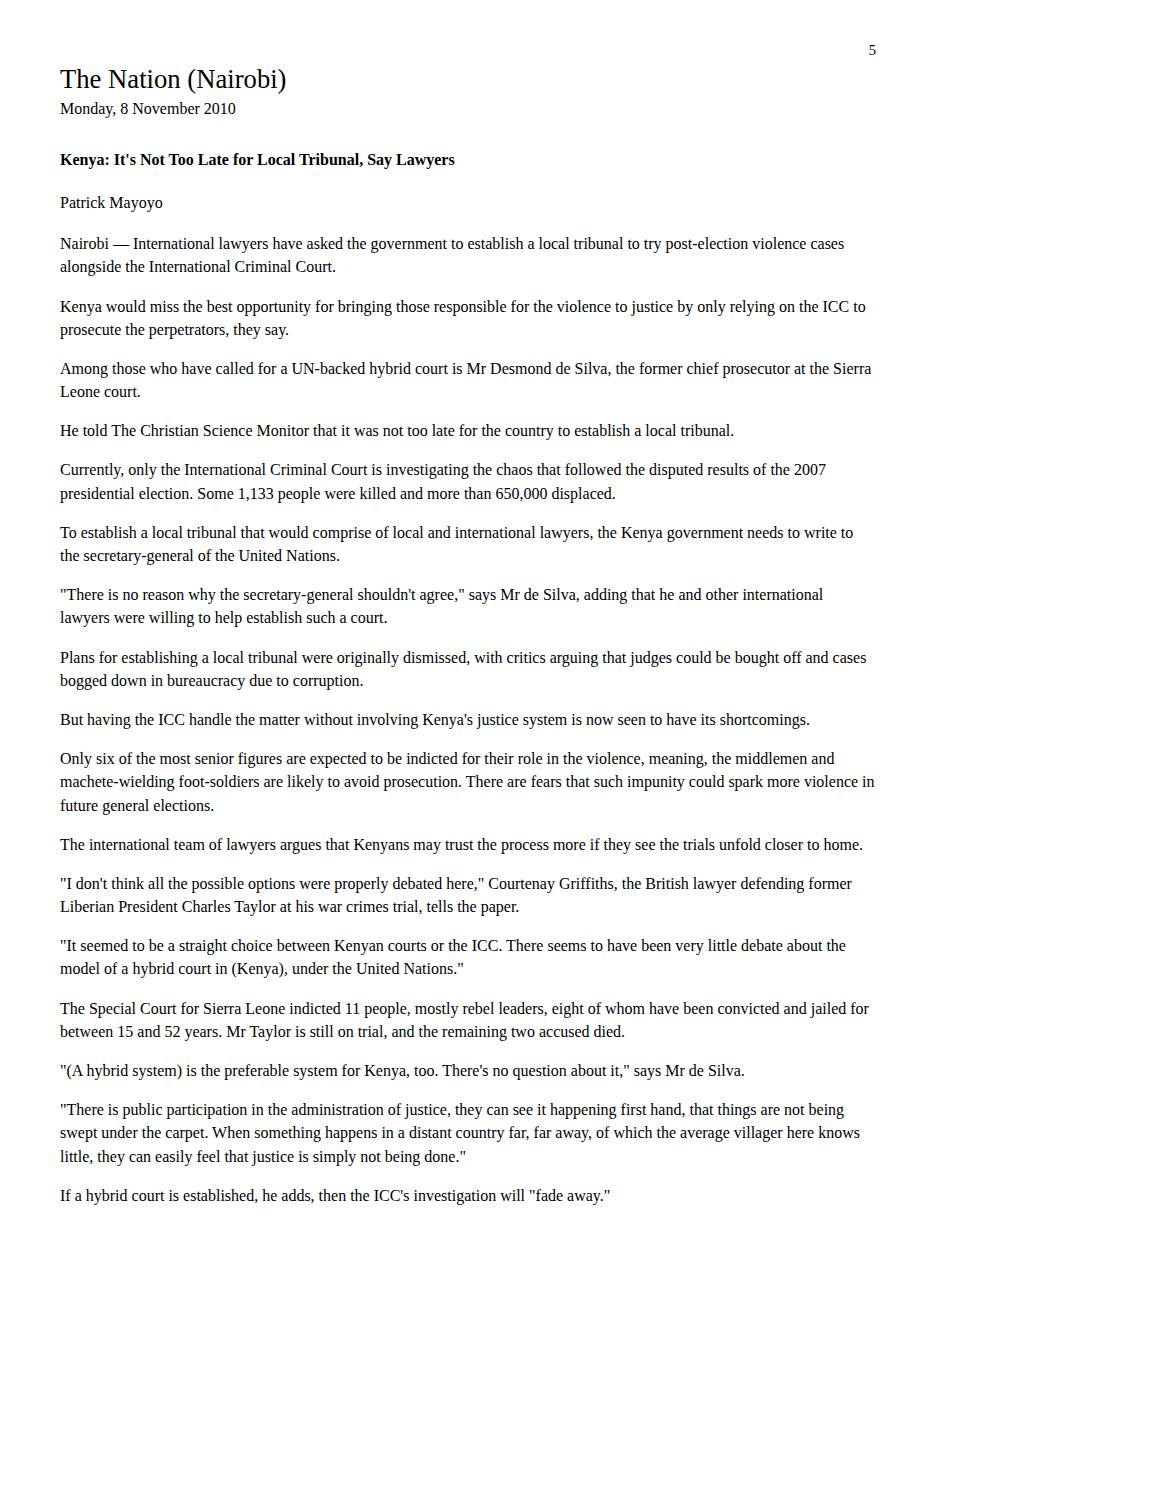5
The Nation (Nairobi)
Monday, 8 November 2010
Kenya: It's Not Too Late for Local Tribunal, Say Lawyers
Patrick Mayoyo
Nairobi — International lawyers have asked the government to establish a local tribunal to try post-election violence cases alongside the International Criminal Court.
Kenya would miss the best opportunity for bringing those responsible for the violence to justice by only relying on the ICC to prosecute the perpetrators, they say.
Among those who have called for a UN-backed hybrid court is Mr Desmond de Silva, the former chief prosecutor at the Sierra Leone court.
He told The Christian Science Monitor that it was not too late for the country to establish a local tribunal.
Currently, only the International Criminal Court is investigating the chaos that followed the disputed results of the 2007 presidential election. Some 1,133 people were killed and more than 650,000 displaced.
To establish a local tribunal that would comprise of local and international lawyers, the Kenya government needs to write to the secretary-general of the United Nations.
"There is no reason why the secretary-general shouldn't agree," says Mr de Silva, adding that he and other international lawyers were willing to help establish such a court.
Plans for establishing a local tribunal were originally dismissed, with critics arguing that judges could be bought off and cases bogged down in bureaucracy due to corruption.
But having the ICC handle the matter without involving Kenya's justice system is now seen to have its shortcomings.
Only six of the most senior figures are expected to be indicted for their role in the violence, meaning, the middlemen and machete-wielding foot-soldiers are likely to avoid prosecution. There are fears that such impunity could spark more violence in future general elections.
The international team of lawyers argues that Kenyans may trust the process more if they see the trials unfold closer to home.
"I don't think all the possible options were properly debated here," Courtenay Griffiths, the British lawyer defending former Liberian President Charles Taylor at his war crimes trial, tells the paper.
"It seemed to be a straight choice between Kenyan courts or the ICC. There seems to have been very little debate about the model of a hybrid court in (Kenya), under the United Nations."
The Special Court for Sierra Leone indicted 11 people, mostly rebel leaders, eight of whom have been convicted and jailed for between 15 and 52 years. Mr Taylor is still on trial, and the remaining two accused died.
"(A hybrid system) is the preferable system for Kenya, too. There's no question about it," says Mr de Silva.
"There is public participation in the administration of justice, they can see it happening first hand, that things are not being swept under the carpet. When something happens in a distant country far, far away, of which the average villager here knows little, they can easily feel that justice is simply not being done."
If a hybrid court is established, he adds, then the ICC's investigation will "fade away."